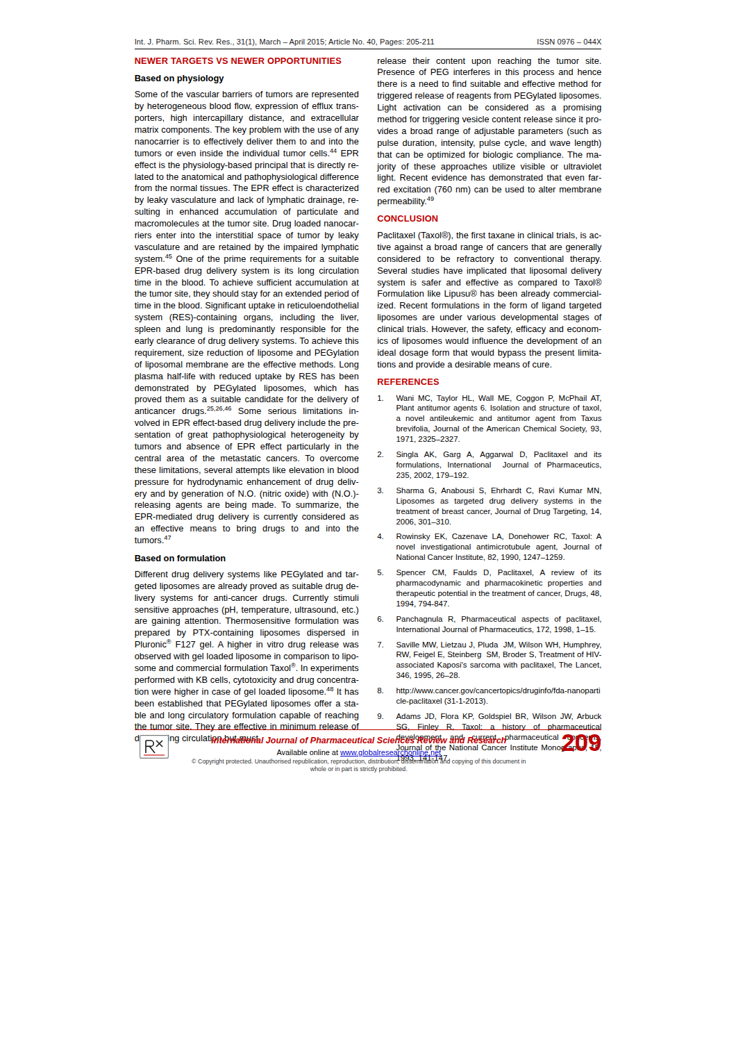Int. J. Pharm. Sci. Rev. Res., 31(1), March – April 2015; Article No. 40, Pages: 205-211
ISSN 0976 – 044X
Newer targets vs newer opportunities
Based on physiology
Some of the vascular barriers of tumors are represented by heterogeneous blood flow, expression of efflux transporters, high intercapillary distance, and extracellular matrix components. The key problem with the use of any nanocarrier is to effectively deliver them to and into the tumors or even inside the individual tumor cells.44 EPR effect is the physiology-based principal that is directly related to the anatomical and pathophysiological difference from the normal tissues. The EPR effect is characterized by leaky vasculature and lack of lymphatic drainage, resulting in enhanced accumulation of particulate and macromolecules at the tumor site. Drug loaded nanocarriers enter into the interstitial space of tumor by leaky vasculature and are retained by the impaired lymphatic system.45 One of the prime requirements for a suitable EPR-based drug delivery system is its long circulation time in the blood. To achieve sufficient accumulation at the tumor site, they should stay for an extended period of time in the blood. Significant uptake in reticuloendothelial system (RES)-containing organs, including the liver, spleen and lung is predominantly responsible for the early clearance of drug delivery systems. To achieve this requirement, size reduction of liposome and PEGylation of liposomal membrane are the effective methods. Long plasma half-life with reduced uptake by RES has been demonstrated by PEGylated liposomes, which has proved them as a suitable candidate for the delivery of anticancer drugs.25,26,46 Some serious limitations involved in EPR effect-based drug delivery include the presentation of great pathophysiological heterogeneity by tumors and absence of EPR effect particularly in the central area of the metastatic cancers. To overcome these limitations, several attempts like elevation in blood pressure for hydrodynamic enhancement of drug delivery and by generation of N.O. (nitric oxide) with (N.O.)-releasing agents are being made. To summarize, the EPR-mediated drug delivery is currently considered as an effective means to bring drugs to and into the tumors.47
Based on formulation
Different drug delivery systems like PEGylated and targeted liposomes are already proved as suitable drug delivery systems for anti-cancer drugs. Currently stimuli sensitive approaches (pH, temperature, ultrasound, etc.) are gaining attention. Thermosensitive formulation was prepared by PTX-containing liposomes dispersed in Pluronic® F127 gel. A higher in vitro drug release was observed with gel loaded liposome in comparison to liposome and commercial formulation Taxol®. In experiments performed with KB cells, cytotoxicity and drug concentration were higher in case of gel loaded liposome.48 It has been established that PEGylated liposomes offer a stable and long circulatory formulation capable of reaching the tumor site. They are effective in minimum release of drug during circulation but must
release their content upon reaching the tumor site. Presence of PEG interferes in this process and hence there is a need to find suitable and effective method for triggered release of reagents from PEGylated liposomes. Light activation can be considered as a promising method for triggering vesicle content release since it provides a broad range of adjustable parameters (such as pulse duration, intensity, pulse cycle, and wave length) that can be optimized for biologic compliance. The majority of these approaches utilize visible or ultraviolet light. Recent evidence has demonstrated that even far-red excitation (760 nm) can be used to alter membrane permeability.49
Conclusion
Paclitaxel (Taxol®), the first taxane in clinical trials, is active against a broad range of cancers that are generally considered to be refractory to conventional therapy. Several studies have implicated that liposomal delivery system is safer and effective as compared to Taxol® Formulation like Lipusu® has been already commercialized. Recent formulations in the form of ligand targeted liposomes are under various developmental stages of clinical trials. However, the safety, efficacy and economics of liposomes would influence the development of an ideal dosage form that would bypass the present limitations and provide a desirable means of cure.
References
Wani MC, Taylor HL, Wall ME, Coggon P, McPhail AT, Plant antitumor agents 6. Isolation and structure of taxol, a novel antileukemic and antitumor agent from Taxus brevifolia, Journal of the American Chemical Society, 93, 1971, 2325–2327.
Singla AK, Garg A, Aggarwal D, Paclitaxel and its formulations, International Journal of Pharmaceutics, 235, 2002, 179–192.
Sharma G, Anabousi S, Ehrhardt C, Ravi Kumar MN, Liposomes as targeted drug delivery systems in the treatment of breast cancer, Journal of Drug Targeting, 14, 2006, 301–310.
Rowinsky EK, Cazenave LA, Donehower RC, Taxol: A novel investigational antimicrotubule agent, Journal of National Cancer Institute, 82, 1990, 1247–1259.
Spencer CM, Faulds D, Paclitaxel, A review of its pharmacodynamic and pharmacokinetic properties and therapeutic potential in the treatment of cancer, Drugs, 48, 1994, 794-847.
Panchagnula R, Pharmaceutical aspects of paclitaxel, International Journal of Pharmaceutics, 172, 1998, 1–15.
Saville MW, Lietzau J, Pluda JM, Wilson WH, Humphrey, RW, Feigel E, Steinberg SM, Broder S, Treatment of HIV-associated Kaposi's sarcoma with paclitaxel, The Lancet, 346, 1995, 26–28.
http://www.cancer.gov/cancertopics/druginfo/fda-nanoparticle-paclitaxel (31-1-2013).
Adams JD, Flora KP, Goldspiel BR, Wilson JW, Arbuck SG, Finley R, Taxol: a history of pharmaceutical development and current pharmaceutical concerns, Journal of the National Cancer Institute Monographs, 15, 1993, 141-147.
International Journal of Pharmaceutical Sciences Review and Research
Available online at www.globalresearchonline.net
© Copyright protected. Unauthorised republication, reproduction, distribution, dissemination and copying of this document in whole or in part is strictly prohibited.
209